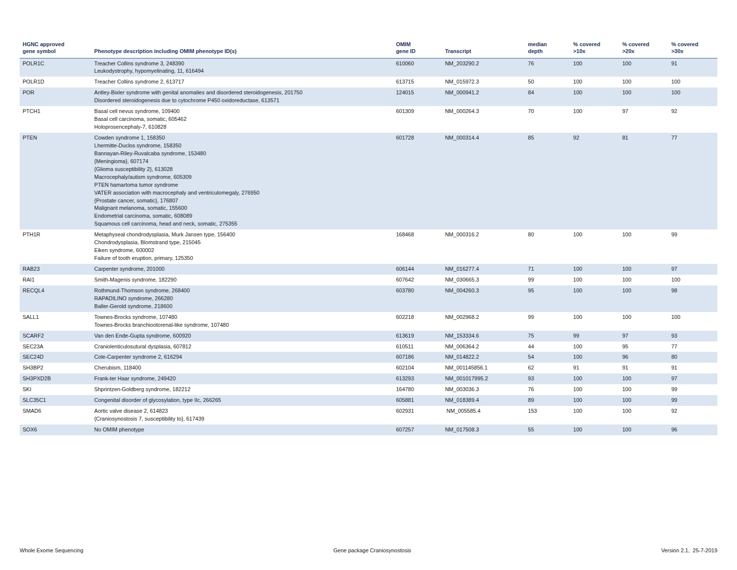| HGNC approved gene symbol | Phenotype description including OMIM phenotype ID(s) | OMIM gene ID | Transcript | median depth | % covered >10x | % covered >20x | % covered >30x |
| --- | --- | --- | --- | --- | --- | --- | --- |
| POLR1C | Treacher Collins syndrome 3, 248390 Leukodystrophy, hypomyelinating, 11, 616494 | 610060 | NM_203290.2 | 76 | 100 | 100 | 91 |
| POLR1D | Treacher Collins syndrome 2, 613717 | 613715 | NM_015972.3 | 50 | 100 | 100 | 100 |
| POR | Antley-Bixler syndrome with genital anomalies and disordered steroidogenesis, 201750 Disordered steroidogenesis due to cytochrome P450 oxidoreductase, 613571 | 124015 | NM_000941.2 | 84 | 100 | 100 | 100 |
| PTCH1 | Basal cell nevus syndrome, 109400 Basal cell carcinoma, somatic, 605462 Holoprosencephaly-7, 610828 | 601309 | NM_000264.3 | 70 | 100 | 97 | 92 |
| PTEN | Cowden syndrome 1, 158350 Lhermitte-Duclos syndrome, 158350 Bannayan-Riley-Ruvalcaba syndrome, 153480 {Meningioma}, 607174 {Glioma susceptibility 2}, 613028 Macrocephaly/autism syndrome, 605309 PTEN hamartoma tumor syndrome VATER association with macrocephaly and ventriculomegaly, 276950 {Prostate cancer, somatic}, 176807 Malignant melanoma, somatic, 155600 Endometrial carcinoma, somatic, 608089 Squamous cell carcinoma, head and neck, somatic, 275355 | 601728 | NM_000314.4 | 85 | 92 | 81 | 77 |
| PTH1R | Metaphyseal chondrodysplasia, Murk Jansen type, 156400 Chondrodysplasia, Blomstrand type, 215045 Eiken syndrome, 600002 Failure of tooth eruption, primary, 125350 | 168468 | NM_000316.2 | 80 | 100 | 100 | 99 |
| RAB23 | Carpenter syndrome, 201000 | 606144 | NM_016277.4 | 71 | 100 | 100 | 97 |
| RAI1 | Smith-Magenis syndrome, 182290 | 607642 | NM_030665.3 | 99 | 100 | 100 | 100 |
| RECQL4 | Rothmund-Thomson syndrome, 268400 RAPADILINO syndrome, 266280 Baller-Gerold syndrome, 218600 | 603780 | NM_004260.3 | 95 | 100 | 100 | 98 |
| SALL1 | Townes-Brocks syndrome, 107480 Townes-Brocks branchiootorenal-like syndrome, 107480 | 602218 | NM_002968.2 | 99 | 100 | 100 | 100 |
| SCARF2 | Van den Ende-Gupta syndrome, 600920 | 613619 | NM_153334.6 | 75 | 99 | 97 | 93 |
| SEC23A | Craniolenticulosutural dysplasia, 607812 | 610511 | NM_006364.2 | 44 | 100 | 95 | 77 |
| SEC24D | Cole-Carpenter syndrome 2, 616294 | 607186 | NM_014822.2 | 54 | 100 | 96 | 80 |
| SH3BP2 | Cherubism, 118400 | 602104 | NM_001145856.1 | 62 | 91 | 91 | 91 |
| SH3PXD2B | Frank-ter Haar syndrome, 249420 | 613293 | NM_001017995.2 | 93 | 100 | 100 | 97 |
| SKI | Shprintzen-Goldberg syndrome, 182212 | 164780 | NM_003036.3 | 76 | 100 | 100 | 99 |
| SLC35C1 | Congenital disorder of glycosylation, type IIc, 266265 | 605881 | NM_018389.4 | 89 | 100 | 100 | 99 |
| SMAD6 | Aortic valve disease 2, 614823 {Craniosynostosis 7, susceptibility to}, 617439 | 602931 | NM_005585.4 | 153 | 100 | 100 | 92 |
| SOX6 | No OMIM phenotype | 607257 | NM_017508.3 | 55 | 100 | 100 | 96 |
Whole Exome Sequencing
Gene package Craniosynostosis
Version 2.1, 25-7-2019